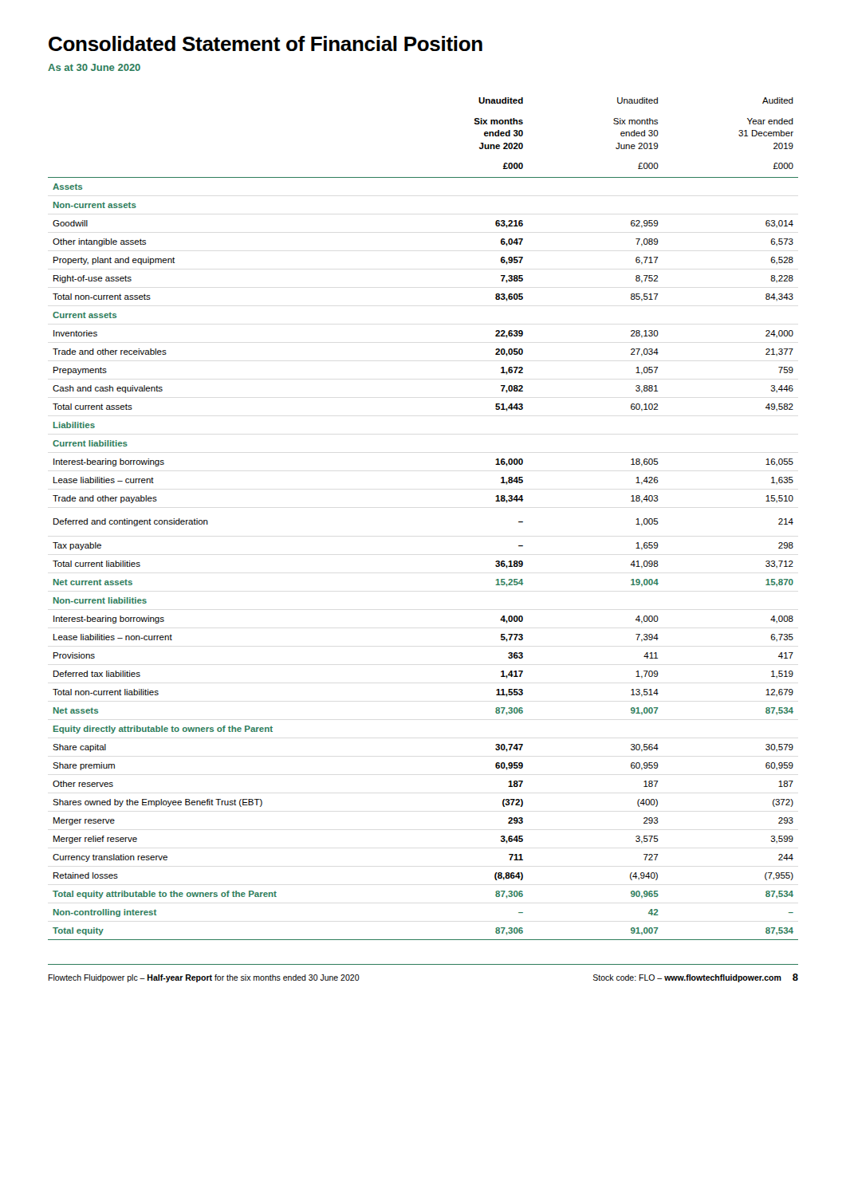Consolidated Statement of Financial Position
As at 30 June 2020
| | Unaudited | Unaudited | Audited |
| --- | --- | --- | --- |
| | Six months ended 30 June 2020 | Six months ended 30 June 2019 | Year ended 31 December 2019 |
| | £000 | £000 | £000 |
| Assets | | | |
| Non-current assets | | | |
| Goodwill | 63,216 | 62,959 | 63,014 |
| Other intangible assets | 6,047 | 7,089 | 6,573 |
| Property, plant and equipment | 6,957 | 6,717 | 6,528 |
| Right-of-use assets | 7,385 | 8,752 | 8,228 |
| Total non-current assets | 83,605 | 85,517 | 84,343 |
| Current assets | | | |
| Inventories | 22,639 | 28,130 | 24,000 |
| Trade and other receivables | 20,050 | 27,034 | 21,377 |
| Prepayments | 1,672 | 1,057 | 759 |
| Cash and cash equivalents | 7,082 | 3,881 | 3,446 |
| Total current assets | 51,443 | 60,102 | 49,582 |
| Liabilities | | | |
| Current liabilities | | | |
| Interest-bearing borrowings | 16,000 | 18,605 | 16,055 |
| Lease liabilities – current | 1,845 | 1,426 | 1,635 |
| Trade and other payables | 18,344 | 18,403 | 15,510 |
| Deferred and contingent consideration | – | 1,005 | 214 |
| Tax payable | – | 1,659 | 298 |
| Total current liabilities | 36,189 | 41,098 | 33,712 |
| Net current assets | 15,254 | 19,004 | 15,870 |
| Non-current liabilities | | | |
| Interest-bearing borrowings | 4,000 | 4,000 | 4,008 |
| Lease liabilities – non-current | 5,773 | 7,394 | 6,735 |
| Provisions | 363 | 411 | 417 |
| Deferred tax liabilities | 1,417 | 1,709 | 1,519 |
| Total non-current liabilities | 11,553 | 13,514 | 12,679 |
| Net assets | 87,306 | 91,007 | 87,534 |
| Equity directly attributable to owners of the Parent | | | |
| Share capital | 30,747 | 30,564 | 30,579 |
| Share premium | 60,959 | 60,959 | 60,959 |
| Other reserves | 187 | 187 | 187 |
| Shares owned by the Employee Benefit Trust (EBT) | (372) | (400) | (372) |
| Merger reserve | 293 | 293 | 293 |
| Merger relief reserve | 3,645 | 3,575 | 3,599 |
| Currency translation reserve | 711 | 727 | 244 |
| Retained losses | (8,864) | (4,940) | (7,955) |
| Total equity attributable to the owners of the Parent | 87,306 | 90,965 | 87,534 |
| Non-controlling interest | – | 42 | – |
| Total equity | 87,306 | 91,007 | 87,534 |
Flowtech Fluidpower plc – Half-year Report for the six months ended 30 June 2020
Stock code: FLO – www.flowtechfluidpower.com 8